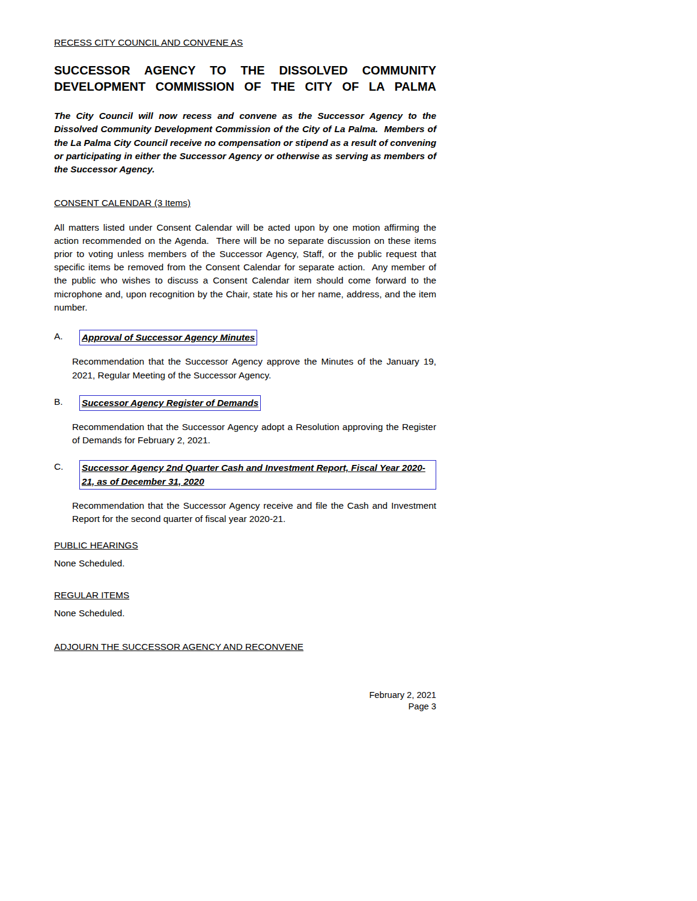RECESS CITY COUNCIL AND CONVENE AS
SUCCESSOR AGENCY TO THE DISSOLVED COMMUNITY DEVELOPMENT COMMISSION OF THE CITY OF LA PALMA
The City Council will now recess and convene as the Successor Agency to the Dissolved Community Development Commission of the City of La Palma. Members of the La Palma City Council receive no compensation or stipend as a result of convening or participating in either the Successor Agency or otherwise as serving as members of the Successor Agency.
CONSENT CALENDAR (3 Items)
All matters listed under Consent Calendar will be acted upon by one motion affirming the action recommended on the Agenda. There will be no separate discussion on these items prior to voting unless members of the Successor Agency, Staff, or the public request that specific items be removed from the Consent Calendar for separate action. Any member of the public who wishes to discuss a Consent Calendar item should come forward to the microphone and, upon recognition by the Chair, state his or her name, address, and the item number.
A.
Approval of Successor Agency Minutes
Recommendation that the Successor Agency approve the Minutes of the January 19, 2021, Regular Meeting of the Successor Agency.
B.
Successor Agency Register of Demands
Recommendation that the Successor Agency adopt a Resolution approving the Register of Demands for February 2, 2021.
C.
Successor Agency 2nd Quarter Cash and Investment Report, Fiscal Year 2020-21, as of December 31, 2020
Recommendation that the Successor Agency receive and file the Cash and Investment Report for the second quarter of fiscal year 2020-21.
PUBLIC HEARINGS
None Scheduled.
REGULAR ITEMS
None Scheduled.
ADJOURN THE SUCCESSOR AGENCY AND RECONVENE
February 2, 2021
Page 3